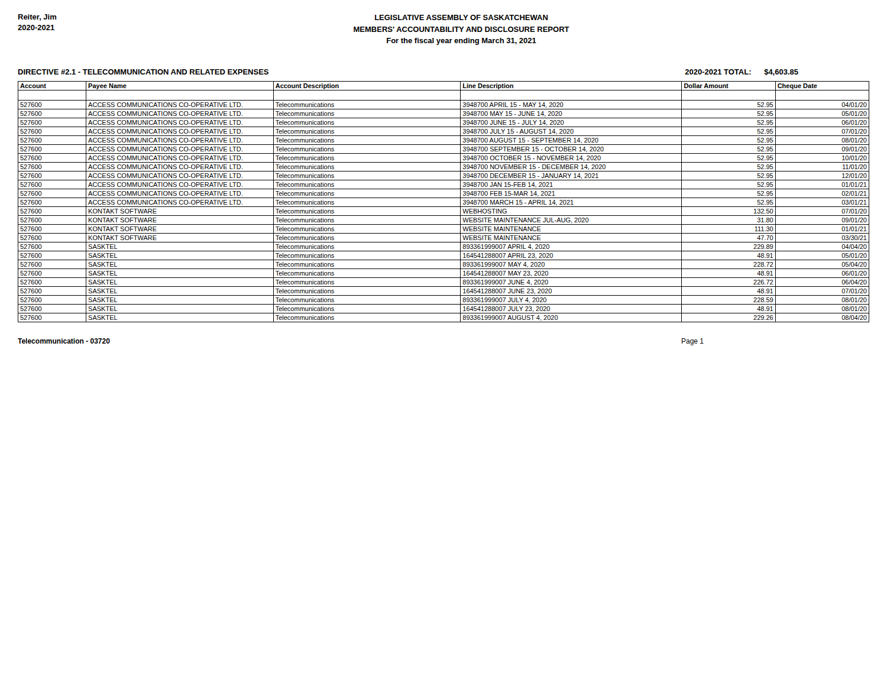Reiter, Jim
2020-2021
LEGISLATIVE ASSEMBLY OF SASKATCHEWAN
MEMBERS' ACCOUNTABILITY AND DISCLOSURE REPORT
For the fiscal year ending March 31, 2021
DIRECTIVE #2.1 - TELECOMMUNICATION AND RELATED EXPENSES 2020-2021 TOTAL: $4,603.85
| Account | Payee Name | Account Description | Line Description | Dollar Amount | Cheque Date |
| --- | --- | --- | --- | --- | --- |
| 527600 | ACCESS COMMUNICATIONS CO-OPERATIVE LTD. | Telecommunications | 3948700 APRIL 15 - MAY 14, 2020 | 52.95 | 04/01/20 |
| 527600 | ACCESS COMMUNICATIONS CO-OPERATIVE LTD. | Telecommunications | 3948700 MAY 15 - JUNE 14, 2020 | 52.95 | 05/01/20 |
| 527600 | ACCESS COMMUNICATIONS CO-OPERATIVE LTD. | Telecommunications | 3948700 JUNE 15 - JULY 14, 2020 | 52.95 | 06/01/20 |
| 527600 | ACCESS COMMUNICATIONS CO-OPERATIVE LTD. | Telecommunications | 3948700 JULY 15 - AUGUST 14, 2020 | 52.95 | 07/01/20 |
| 527600 | ACCESS COMMUNICATIONS CO-OPERATIVE LTD. | Telecommunications | 3948700 AUGUST 15 - SEPTEMBER 14, 2020 | 52.95 | 08/01/20 |
| 527600 | ACCESS COMMUNICATIONS CO-OPERATIVE LTD. | Telecommunications | 3948700 SEPTEMBER 15 - OCTOBER 14, 2020 | 52.95 | 09/01/20 |
| 527600 | ACCESS COMMUNICATIONS CO-OPERATIVE LTD. | Telecommunications | 3948700 OCTOBER 15 - NOVEMBER 14, 2020 | 52.95 | 10/01/20 |
| 527600 | ACCESS COMMUNICATIONS CO-OPERATIVE LTD. | Telecommunications | 3948700 NOVEMBER 15 - DECEMBER 14, 2020 | 52.95 | 11/01/20 |
| 527600 | ACCESS COMMUNICATIONS CO-OPERATIVE LTD. | Telecommunications | 3948700 DECEMBER 15 - JANUARY 14, 2021 | 52.95 | 12/01/20 |
| 527600 | ACCESS COMMUNICATIONS CO-OPERATIVE LTD. | Telecommunications | 3948700 JAN 15-FEB 14, 2021 | 52.95 | 01/01/21 |
| 527600 | ACCESS COMMUNICATIONS CO-OPERATIVE LTD. | Telecommunications | 3948700 FEB 15-MAR 14, 2021 | 52.95 | 02/01/21 |
| 527600 | ACCESS COMMUNICATIONS CO-OPERATIVE LTD. | Telecommunications | 3948700 MARCH 15 - APRIL 14, 2021 | 52.95 | 03/01/21 |
| 527600 | KONTAKT SOFTWARE | Telecommunications | WEBHOSTING | 132.50 | 07/01/20 |
| 527600 | KONTAKT SOFTWARE | Telecommunications | WEBSITE MAINTENANCE JUL-AUG, 2020 | 31.80 | 09/01/20 |
| 527600 | KONTAKT SOFTWARE | Telecommunications | WEBSITE MAINTENANCE | 111.30 | 01/01/21 |
| 527600 | KONTAKT SOFTWARE | Telecommunications | WEBSITE MAINTENANCE | 47.70 | 03/30/21 |
| 527600 | SASKTEL | Telecommunications | 893361999007 APRIL 4, 2020 | 229.89 | 04/04/20 |
| 527600 | SASKTEL | Telecommunications | 164541288007 APRIL 23, 2020 | 48.91 | 05/01/20 |
| 527600 | SASKTEL | Telecommunications | 893361999007 MAY 4, 2020 | 228.72 | 05/04/20 |
| 527600 | SASKTEL | Telecommunications | 164541288007 MAY 23, 2020 | 48.91 | 06/01/20 |
| 527600 | SASKTEL | Telecommunications | 893361999007 JUNE 4, 2020 | 226.72 | 06/04/20 |
| 527600 | SASKTEL | Telecommunications | 164541288007 JUNE 23, 2020 | 48.91 | 07/01/20 |
| 527600 | SASKTEL | Telecommunications | 893361999007 JULY 4, 2020 | 228.59 | 08/01/20 |
| 527600 | SASKTEL | Telecommunications | 164541288007 JULY 23, 2020 | 48.91 | 08/01/20 |
| 527600 | SASKTEL | Telecommunications | 893361999007 AUGUST 4, 2020 | 229.26 | 08/04/20 |
Telecommunication - 03720 Page 1